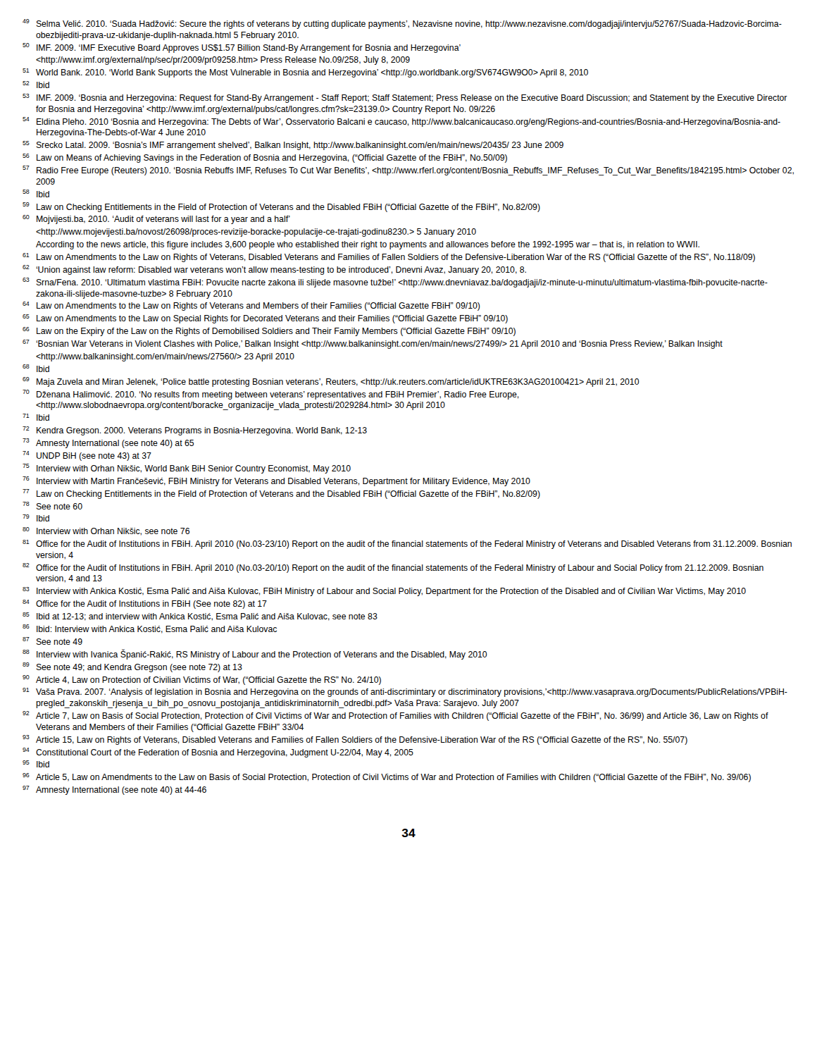49 Selma Velić. 2010. ‘Suada Hadžović: Secure the rights of veterans by cutting duplicate payments’, Nezavisne novine, http://www.nezavisne.com/dogadjaji/intervju/52767/Suada-Hadzovic-Borcima-obezbijediti-prava-uz-ukidanje-duplih-naknada.html 5 February 2010.
50 IMF. 2009. ‘IMF Executive Board Approves US$1.57 Billion Stand-By Arrangement for Bosnia and Herzegovina’
<http://www.imf.org/external/np/sec/pr/2009/pr09258.htm> Press Release No.09/258, July 8, 2009
51 World Bank. 2010. ‘World Bank Supports the Most Vulnerable in Bosnia and Herzegovina’ <http://go.worldbank.org/SV674GW9O0> April 8, 2010
52 Ibid
53 IMF. 2009. ‘Bosnia and Herzegovina: Request for Stand-By Arrangement - Staff Report; Staff Statement; Press Release on the Executive Board Discussion; and Statement by the Executive Director for Bosnia and Herzegovina’ <http://www.imf.org/external/pubs/cat/longres.cfm?sk=23139.0> Country Report No. 09/226
54 Eldina Pleho. 2010 ‘Bosnia and Herzegovina: The Debts of War’, Osservatorio Balcani e caucaso, http://www.balcanicaucaso.org/eng/Regions-and-countries/Bosnia-and-Herzegovina/Bosnia-and-Herzegovina-The-Debts-of-War 4 June 2010
55 Srecko Latal. 2009. ‘Bosnia’s IMF arrangement shelved’, Balkan Insight, http://www.balkaninsight.com/en/main/news/20435/ 23 June 2009
56 Law on Means of Achieving Savings in the Federation of Bosnia and Herzegovina, (“Official Gazette of the FBiH”, No.50/09)
57 Radio Free Europe (Reuters) 2010. ‘Bosnia Rebuffs IMF, Refuses To Cut War Benefits’, <http://www.rferl.org/content/Bosnia_Rebuffs_IMF_Refuses_To_Cut_War_Benefits/1842195.html> October 02, 2009
58 Ibid
59 Law on Checking Entitlements in the Field of Protection of Veterans and the Disabled FBiH (“Official Gazette of the FBiH”, No.82/09)
60 Mojvijesti.ba, 2010. ‘Audit of veterans will last for a year and a half’
<http://www.mojevijesti.ba/novost/26098/proces-revizije-boracke-populacije-ce-trajati-godinu8230.> 5 January 2010
According to the news article, this figure includes 3,600 people who established their right to payments and allowances before the 1992-1995 war – that is, in relation to WWII.
61 Law on Amendments to the Law on Rights of Veterans, Disabled Veterans and Families of Fallen Soldiers of the Defensive-Liberation War of the RS (“Official Gazette of the RS”, No.118/09)
62 ‘Union against law reform: Disabled war veterans won’t allow means-testing to be introduced’, Dnevni Avaz, January 20, 2010, 8.
63 Srna/Fena. 2010. ‘Ultimatum vlastima FBiH: Povucite nacrte zakona ili slijede masovne tužbe!’ <http://www.dnevniavaz.ba/dogadjaji/iz-minute-u-minutu/ultimatum-vlastima-fbih-povucite-nacrte-zakona-ili-slijede-masovne-tuzbe> 8 February 2010
64 Law on Amendments to the Law on Rights of Veterans and Members of their Families (“Official Gazette FBiH” 09/10)
65 Law on Amendments to the Law on Special Rights for Decorated Veterans and their Families (“Official Gazette FBiH” 09/10)
66 Law on the Expiry of the Law on the Rights of Demobilised Soldiers and Their Family Members (“Official Gazette FBiH” 09/10)
67 ‘Bosnian War Veterans in Violent Clashes with Police,’ Balkan Insight <http://www.balkaninsight.com/en/main/news/27499/> 21 April 2010 and ‘Bosnia Press Review,’ Balkan Insight
<http://www.balkaninsight.com/en/main/news/27560/> 23 April 2010
68 Ibid
69 Maja Zuvela and Miran Jelenek, ‘Police battle protesting Bosnian veterans’, Reuters, <http://uk.reuters.com/article/idUKTRE63K3AG20100421> April 21, 2010
70 Dženana Halimović. 2010. ‘No results from meeting between veterans’ representatives and FBiH Premier’, Radio Free Europe, <http://www.slobodnaevropa.org/content/boracke_organizacije_vlada_protesti/2029284.html> 30 April 2010
71 Ibid
72 Kendra Gregson. 2000. Veterans Programs in Bosnia-Herzegovina. World Bank, 12-13
73 Amnesty International (see note 40) at 65
74 UNDP BiH (see note 43) at 37
75 Interview with Orhan Nikšic, World Bank BiH Senior Country Economist, May 2010
76 Interview with Martin Frančešević, FBiH Ministry for Veterans and Disabled Veterans, Department for Military Evidence, May 2010
77 Law on Checking Entitlements in the Field of Protection of Veterans and the Disabled FBiH (“Official Gazette of the FBiH”, No.82/09)
78 See note 60
79 Ibid
80 Interview with Orhan Nikšic, see note 76
81 Office for the Audit of Institutions in FBiH. April 2010 (No.03-23/10) Report on the audit of the financial statements of the Federal Ministry of Veterans and Disabled Veterans from 31.12.2009. Bosnian version, 4
82 Office for the Audit of Institutions in FBiH. April 2010 (No.03-20/10) Report on the audit of the financial statements of the Federal Ministry of Labour and Social Policy from 21.12.2009. Bosnian version, 4 and 13
83 Interview with Ankica Kostić, Esma Palić and Aiša Kulovac, FBiH Ministry of Labour and Social Policy, Department for the Protection of the Disabled and of Civilian War Victims, May 2010
84 Office for the Audit of Institutions in FBiH (See note 82) at 17
85 Ibid at 12-13; and interview with Ankica Kostić, Esma Palić and Aiša Kulovac, see note 83
86 Ibid: Interview with Ankica Kostić, Esma Palić and Aiša Kulovac
87 See note 49
88 Interview with Ivanica Španić-Rakić, RS Ministry of Labour and the Protection of Veterans and the Disabled, May 2010
89 See note 49; and Kendra Gregson (see note 72) at 13
90 Article 4, Law on Protection of Civilian Victims of War, (“Official Gazette the RS” No. 24/10)
91 Vaša Prava. 2007. ‘Analysis of legislation in Bosnia and Herzegovina on the grounds of anti-discrimintary or discriminatory provisions,’<http://www.vasaprava.org/Documents/PublicRelations/VPBiH-pregled_zakonskih_rjesenja_u_bih_po_osnovu_postojanja_antidiskriminatornih_odredbi.pdf> Vaša Prava: Sarajevo. July 2007
92 Article 7, Law on Basis of Social Protection, Protection of Civil Victims of War and Protection of Families with Children (“Official Gazette of the FBiH”, No. 36/99) and Article 36, Law on Rights of Veterans and Members of their Families (“Official Gazette FBiH” 33/04
93 Article 15, Law on Rights of Veterans, Disabled Veterans and Families of Fallen Soldiers of the Defensive-Liberation War of the RS (“Official Gazette of the RS”, No. 55/07)
94 Constitutional Court of the Federation of Bosnia and Herzegovina, Judgment U-22/04, May 4, 2005
95 Ibid
96 Article 5, Law on Amendments to the Law on Basis of Social Protection, Protection of Civil Victims of War and Protection of Families with Children (“Official Gazette of the FBiH”, No. 39/06)
97 Amnesty International (see note 40) at 44-46
34